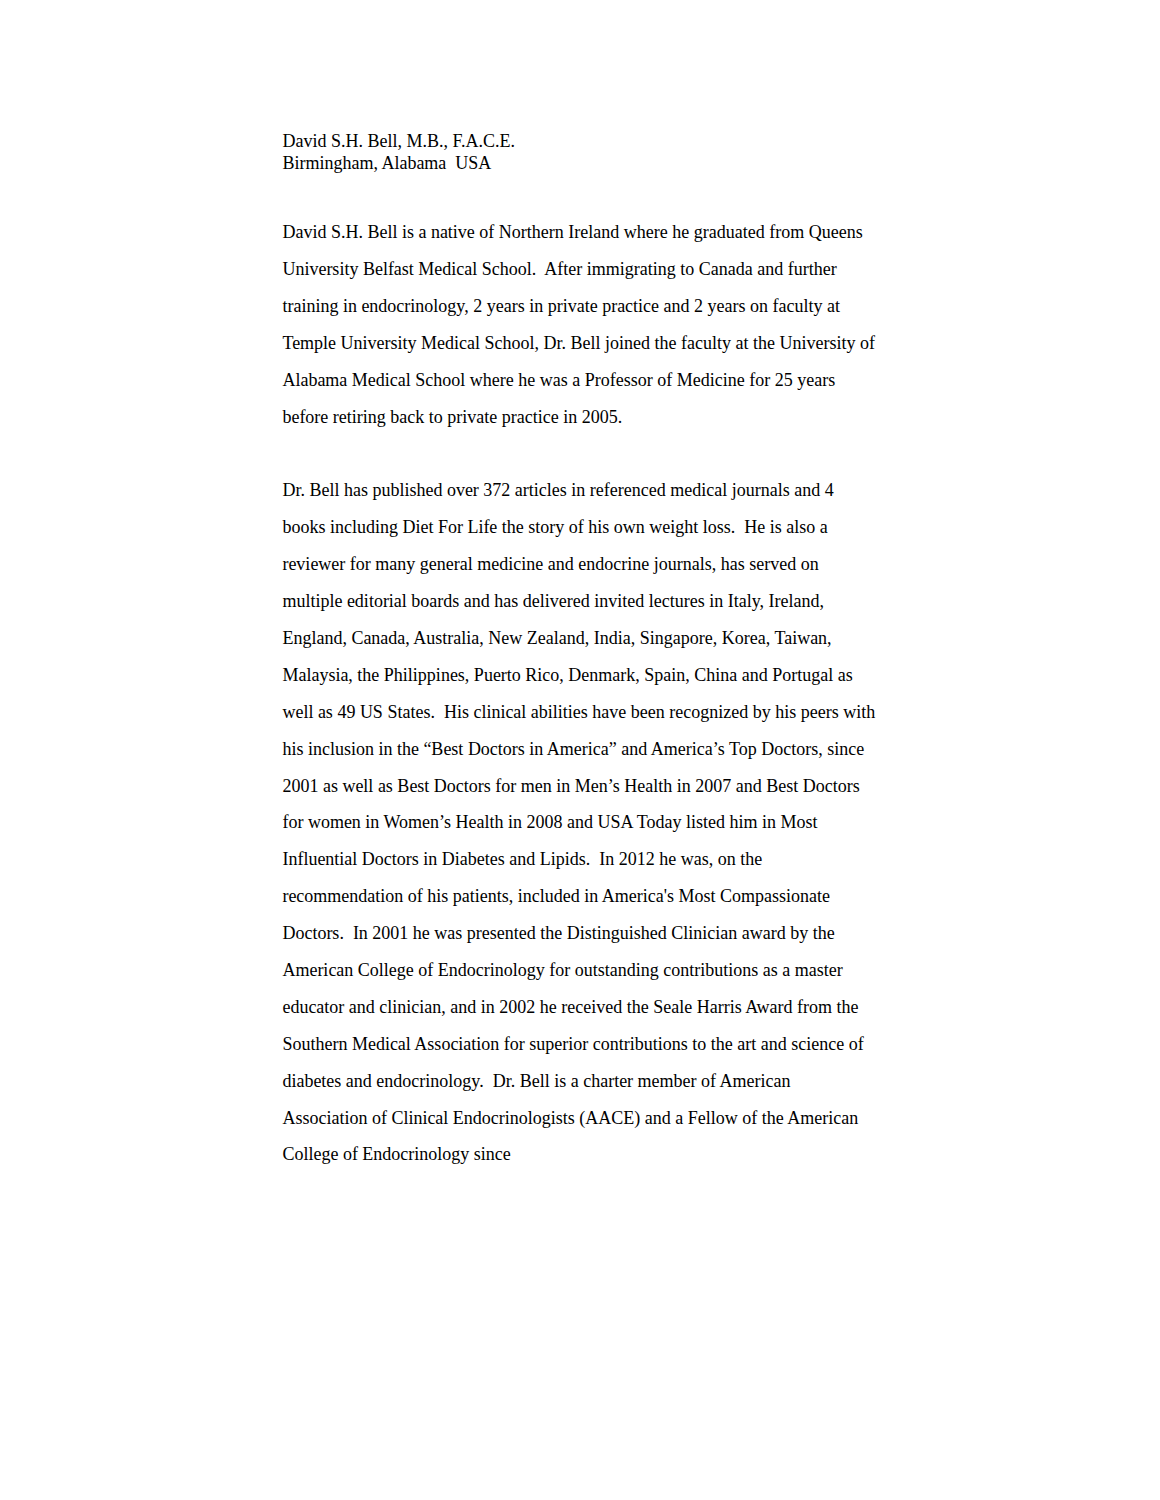David S.H. Bell, M.B., F.A.C.E. Birmingham, Alabama USA
David S.H. Bell is a native of Northern Ireland where he graduated from Queens University Belfast Medical School. After immigrating to Canada and further training in endocrinology, 2 years in private practice and 2 years on faculty at Temple University Medical School, Dr. Bell joined the faculty at the University of Alabama Medical School where he was a Professor of Medicine for 25 years before retiring back to private practice in 2005.
Dr. Bell has published over 372 articles in referenced medical journals and 4 books including Diet For Life the story of his own weight loss. He is also a reviewer for many general medicine and endocrine journals, has served on multiple editorial boards and has delivered invited lectures in Italy, Ireland, England, Canada, Australia, New Zealand, India, Singapore, Korea, Taiwan, Malaysia, the Philippines, Puerto Rico, Denmark, Spain, China and Portugal as well as 49 US States. His clinical abilities have been recognized by his peers with his inclusion in the “Best Doctors in America” and America’s Top Doctors, since 2001 as well as Best Doctors for men in Men’s Health in 2007 and Best Doctors for women in Women’s Health in 2008 and USA Today listed him in Most Influential Doctors in Diabetes and Lipids. In 2012 he was, on the recommendation of his patients, included in America's Most Compassionate Doctors. In 2001 he was presented the Distinguished Clinician award by the American College of Endocrinology for outstanding contributions as a master educator and clinician, and in 2002 he received the Seale Harris Award from the Southern Medical Association for superior contributions to the art and science of diabetes and endocrinology. Dr. Bell is a charter member of American Association of Clinical Endocrinologists (AACE) and a Fellow of the American College of Endocrinology since